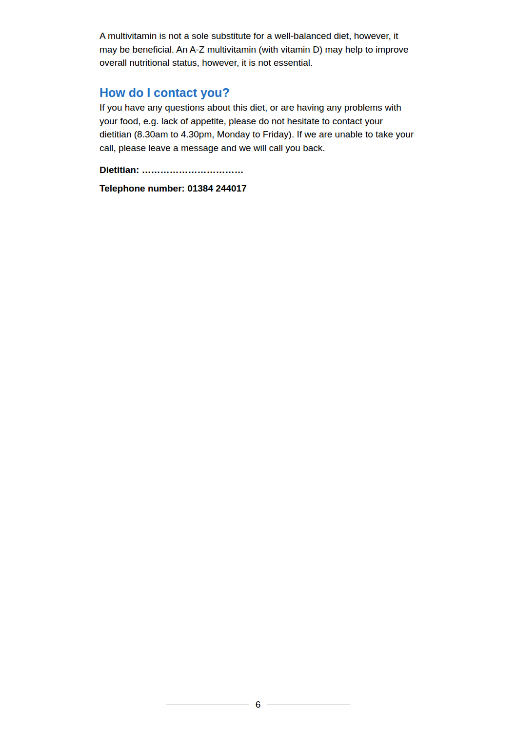A multivitamin is not a sole substitute for a well-balanced diet, however, it may be beneficial. An A-Z multivitamin (with vitamin D) may help to improve overall nutritional status, however, it is not essential.
How do I contact you?
If you have any questions about this diet, or are having any problems with your food, e.g. lack of appetite, please do not hesitate to contact your dietitian (8.30am to 4.30pm, Monday to Friday). If we are unable to take your call, please leave a message and we will call you back.
Dietitian: ……………………………
Telephone number: 01384 244017
6